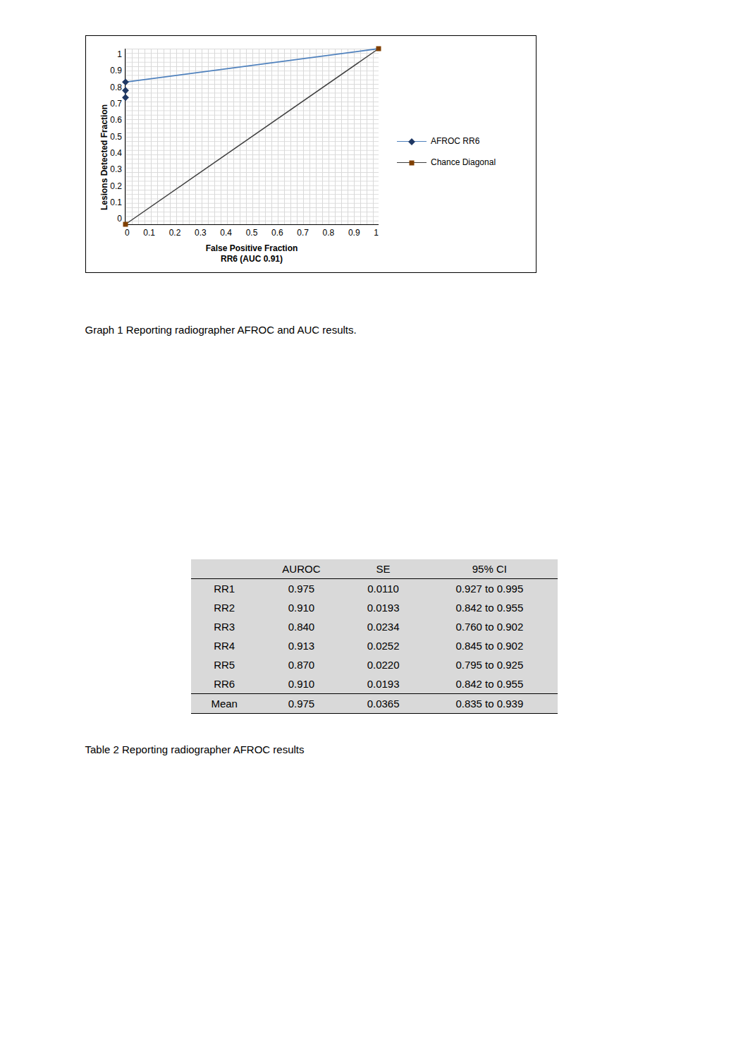Lesions Detected Fraction
1 0.9 0.8 0.7 0.6 0.5 0.4 0.3 0.2 0.1 0
00.10.20.30.4 0.50.60.70.80.91
False Positive Fraction
RR6 (AUC 0.91)
AFROC RR6
Chance Diagonal
Graph 1 Reporting radiographer AFROC and AUC results.
| | AUROC | SE | 95% CI |
| --- | --- | --- | --- |
| RR1 | 0.975 | 0.0110 | 0.927 to 0.995 |
| RR2 | 0.910 | 0.0193 | 0.842 to 0.955 |
| RR3 | 0.840 | 0.0234 | 0.760 to 0.902 |
| RR4 | 0.913 | 0.0252 | 0.845 to 0.902 |
| RR5 | 0.870 | 0.0220 | 0.795 to 0.925 |
| RR6 | 0.910 | 0.0193 | 0.842 to 0.955 |
| Mean | 0.975 | 0.0365 | 0.835 to 0.939 |
Table 2 Reporting radiographer AFROC results